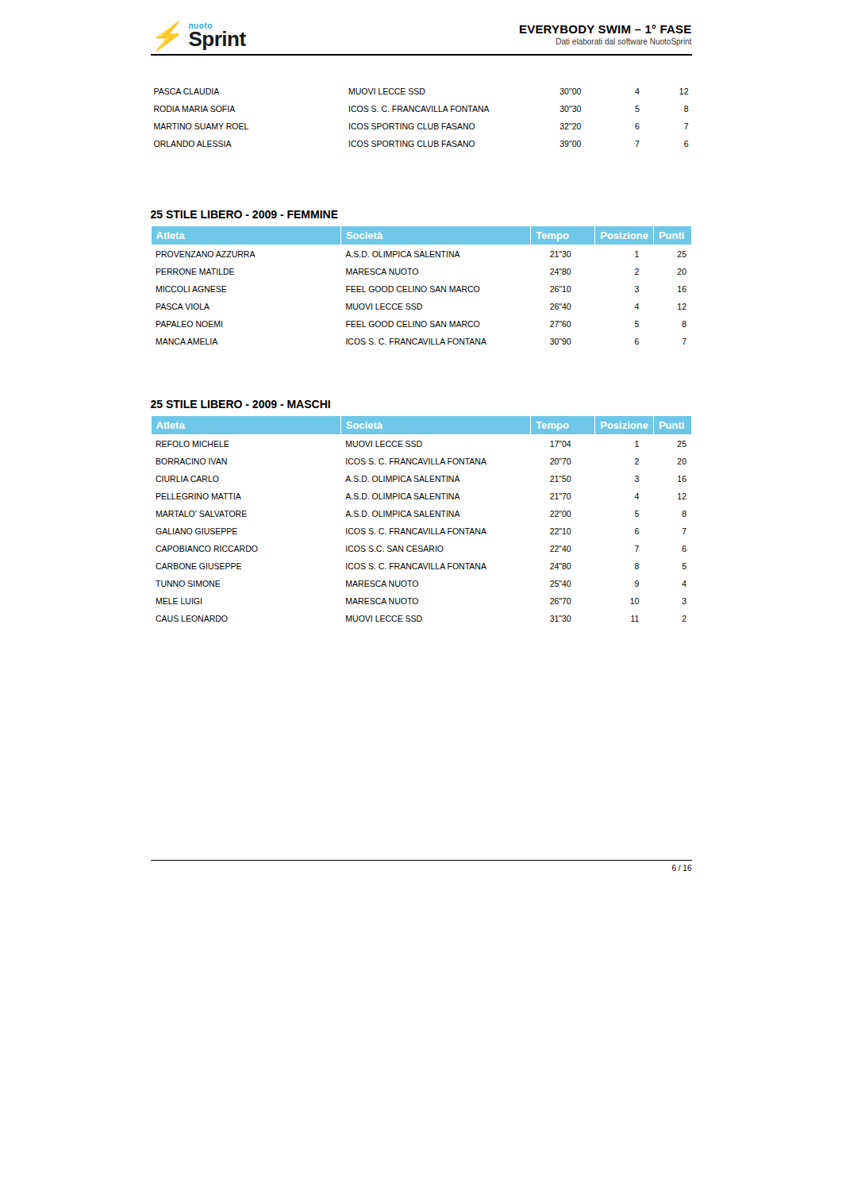⚡
nuoto Sprint
EVERYBODY SWIM – 1° FASE
Dati elaborati dal software NuotoSprint
| PASCA CLAUDIA | MUOVI LECCE SSD | 30"00 | 4 | 12 |
| RODIA MARIA SOFIA | ICOS S. C. FRANCAVILLA FONTANA | 30"30 | 5 | 8 |
| MARTINO SUAMY ROEL | ICOS SPORTING CLUB FASANO | 32"20 | 6 | 7 |
| ORLANDO ALESSIA | ICOS SPORTING CLUB FASANO | 39"00 | 7 | 6 |
25 STILE LIBERO - 2009 - FEMMINE
| Atleta | Società | Tempo | Posizione | Punti |
| --- | --- | --- | --- | --- |
| PROVENZANO AZZURRA | A.S.D. OLIMPICA SALENTINA | 21"30 | 1 | 25 |
| PERRONE MATILDE | MARESCA NUOTO | 24"80 | 2 | 20 |
| MICCOLI AGNESE | FEEL GOOD CELINO SAN MARCO | 26"10 | 3 | 16 |
| PASCA VIOLA | MUOVI LECCE SSD | 26"40 | 4 | 12 |
| PAPALEO NOEMI | FEEL GOOD CELINO SAN MARCO | 27"60 | 5 | 8 |
| MANCA AMELIA | ICOS S. C. FRANCAVILLA FONTANA | 30"90 | 6 | 7 |
25 STILE LIBERO - 2009 - MASCHI
| Atleta | Società | Tempo | Posizione | Punti |
| --- | --- | --- | --- | --- |
| REFOLO MICHELE | MUOVI LECCE SSD | 17"04 | 1 | 25 |
| BORRACINO IVAN | ICOS S. C. FRANCAVILLA FONTANA | 20"70 | 2 | 20 |
| CIURLIA CARLO | A.S.D. OLIMPICA SALENTINA | 21"50 | 3 | 16 |
| PELLEGRINO MATTIA | A.S.D. OLIMPICA SALENTINA | 21"70 | 4 | 12 |
| MARTALO' SALVATORE | A.S.D. OLIMPICA SALENTINA | 22"00 | 5 | 8 |
| GALIANO GIUSEPPE | ICOS S. C. FRANCAVILLA FONTANA | 22"10 | 6 | 7 |
| CAPOBIANCO RICCARDO | ICOS S.C. SAN CESARIO | 22"40 | 7 | 6 |
| CARBONE GIUSEPPE | ICOS S. C. FRANCAVILLA FONTANA | 24"80 | 8 | 5 |
| TUNNO SIMONE | MARESCA NUOTO | 25"40 | 9 | 4 |
| MELE LUIGI | MARESCA NUOTO | 26"70 | 10 | 3 |
| CAUS LEONARDO | MUOVI LECCE SSD | 31"30 | 11 | 2 |
6 / 16